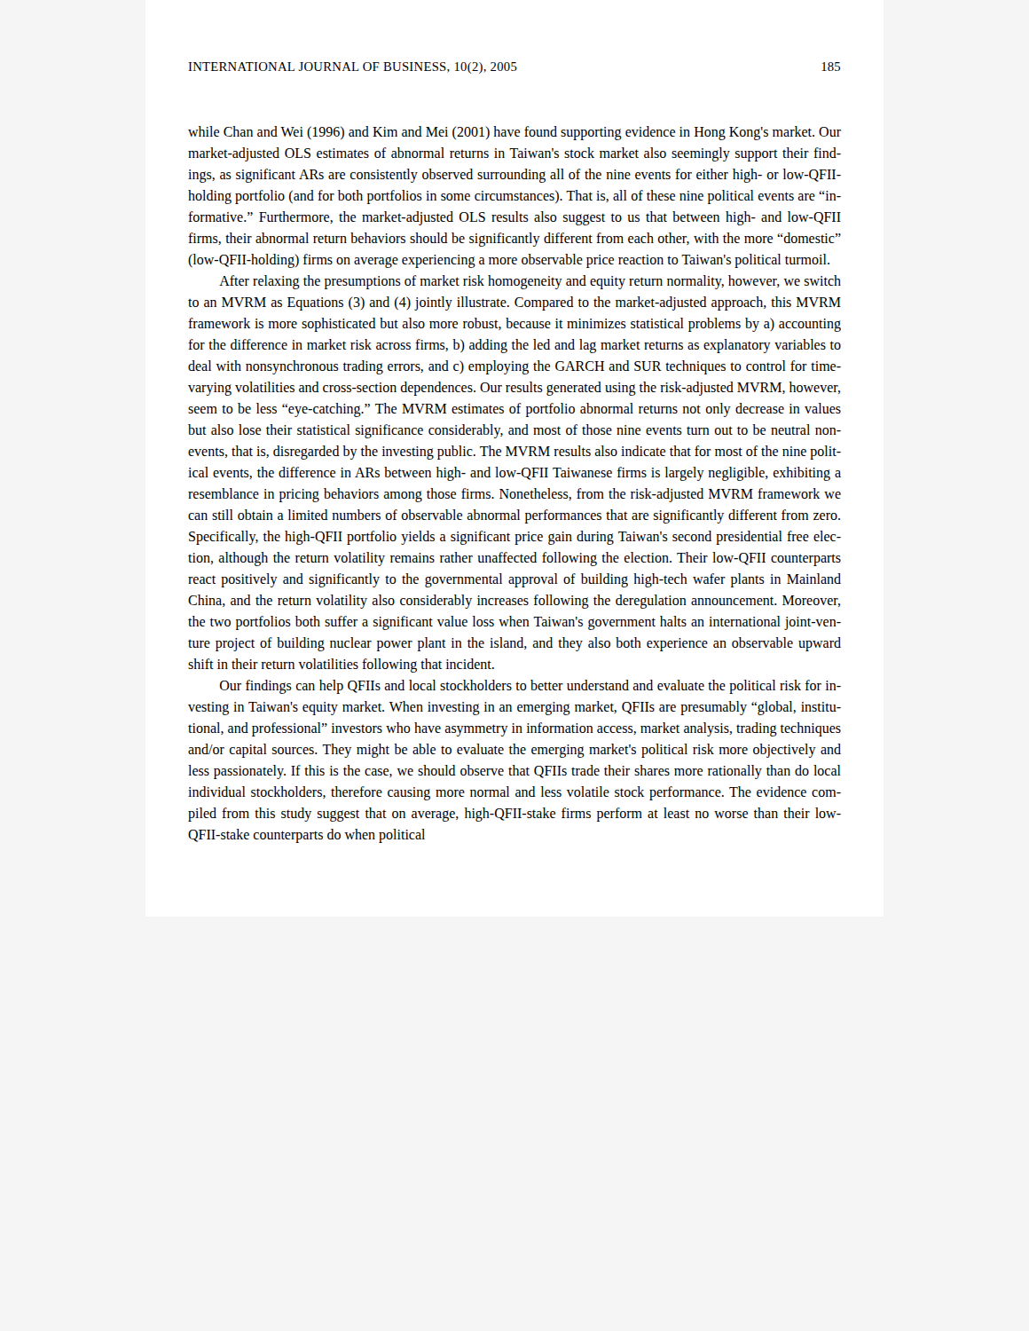International Journal of Business, 10(2), 2005 185
while Chan and Wei (1996) and Kim and Mei (2001) have found supporting evidence in Hong Kong's market. Our market-adjusted OLS estimates of abnormal returns in Taiwan's stock market also seemingly support their findings, as significant ARs are consistently observed surrounding all of the nine events for either high- or low-QFII-holding portfolio (and for both portfolios in some circumstances). That is, all of these nine political events are “informative.” Furthermore, the market-adjusted OLS results also suggest to us that between high- and low-QFII firms, their abnormal return behaviors should be significantly different from each other, with the more “domestic” (low-QFII-holding) firms on average experiencing a more observable price reaction to Taiwan's political turmoil.
After relaxing the presumptions of market risk homogeneity and equity return normality, however, we switch to an MVRM as Equations (3) and (4) jointly illustrate. Compared to the market-adjusted approach, this MVRM framework is more sophisticated but also more robust, because it minimizes statistical problems by a) accounting for the difference in market risk across firms, b) adding the led and lag market returns as explanatory variables to deal with nonsynchronous trading errors, and c) employing the GARCH and SUR techniques to control for time-varying volatilities and cross-section dependences. Our results generated using the risk-adjusted MVRM, however, seem to be less “eye-catching.” The MVRM estimates of portfolio abnormal returns not only decrease in values but also lose their statistical significance considerably, and most of those nine events turn out to be neutral non-events, that is, disregarded by the investing public. The MVRM results also indicate that for most of the nine political events, the difference in ARs between high- and low-QFII Taiwanese firms is largely negligible, exhibiting a resemblance in pricing behaviors among those firms. Nonetheless, from the risk-adjusted MVRM framework we can still obtain a limited numbers of observable abnormal performances that are significantly different from zero. Specifically, the high-QFII portfolio yields a significant price gain during Taiwan's second presidential free election, although the return volatility remains rather unaffected following the election. Their low-QFII counterparts react positively and significantly to the governmental approval of building high-tech wafer plants in Mainland China, and the return volatility also considerably increases following the deregulation announcement. Moreover, the two portfolios both suffer a significant value loss when Taiwan's government halts an international joint-venture project of building nuclear power plant in the island, and they also both experience an observable upward shift in their return volatilities following that incident.
Our findings can help QFIIs and local stockholders to better understand and evaluate the political risk for investing in Taiwan's equity market. When investing in an emerging market, QFIIs are presumably “global, institutional, and professional” investors who have asymmetry in information access, market analysis, trading techniques and/or capital sources. They might be able to evaluate the emerging market's political risk more objectively and less passionately. If this is the case, we should observe that QFIIs trade their shares more rationally than do local individual stockholders, therefore causing more normal and less volatile stock performance. The evidence compiled from this study suggest that on average, high-QFII-stake firms perform at least no worse than their low-QFII-stake counterparts do when political